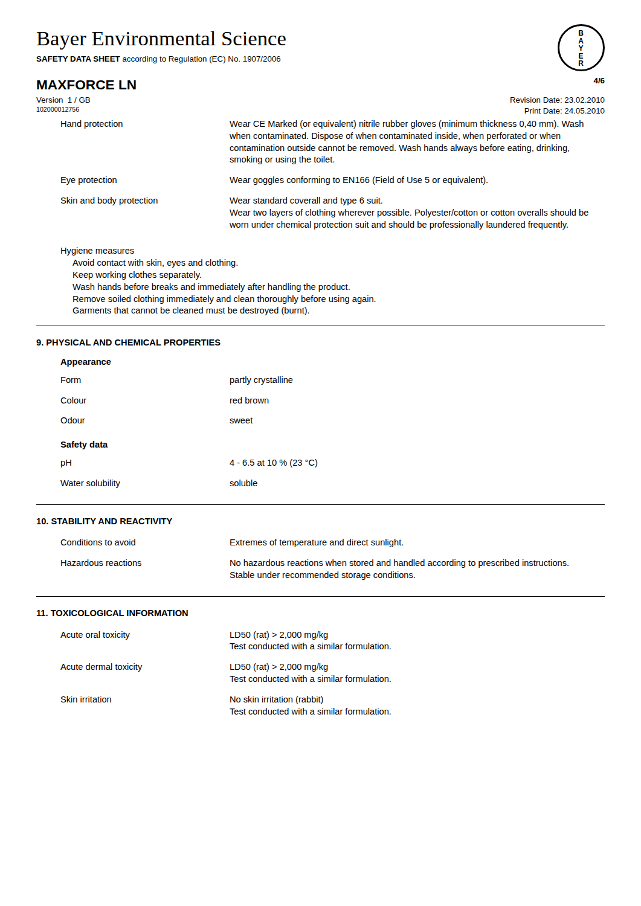Bayer Environmental Science
SAFETY DATA SHEET according to Regulation (EC) No. 1907/2006
BAYER
MAXFORCE LN
4/6
Version 1 / GB
102000012756
Revision Date: 23.02.2010
Print Date: 24.05.2010
| Hand protection | Wear CE Marked (or equivalent) nitrile rubber gloves (minimum thickness 0,40 mm). Wash when contaminated. Dispose of when contaminated inside, when perforated or when contamination outside cannot be removed. Wash hands always before eating, drinking, smoking or using the toilet. |
| Eye protection | Wear goggles conforming to EN166 (Field of Use 5 or equivalent). |
| Skin and body protection | Wear standard coverall and type 6 suit. Wear two layers of clothing wherever possible. Polyester/cotton or cotton overalls should be worn under chemical protection suit and should be professionally laundered frequently. |
Hygiene measures
Avoid contact with skin, eyes and clothing.
Keep working clothes separately.
Wash hands before breaks and immediately after handling the product.
Remove soiled clothing immediately and clean thoroughly before using again.
Garments that cannot be cleaned must be destroyed (burnt).
9. PHYSICAL AND CHEMICAL PROPERTIES
Appearance
| Form | partly crystalline |
| Colour | red brown |
| Odour | sweet |
Safety data
| pH | 4 - 6.5 at 10 % (23 °C) |
| Water solubility | soluble |
10. STABILITY AND REACTIVITY
| Conditions to avoid | Extremes of temperature and direct sunlight. |
| Hazardous reactions | No hazardous reactions when stored and handled according to prescribed instructions. Stable under recommended storage conditions. |
11. TOXICOLOGICAL INFORMATION
| Acute oral toxicity | LD50 (rat) > 2,000 mg/kg Test conducted with a similar formulation. |
| Acute dermal toxicity | LD50 (rat) > 2,000 mg/kg Test conducted with a similar formulation. |
| Skin irritation | No skin irritation (rabbit) Test conducted with a similar formulation. |